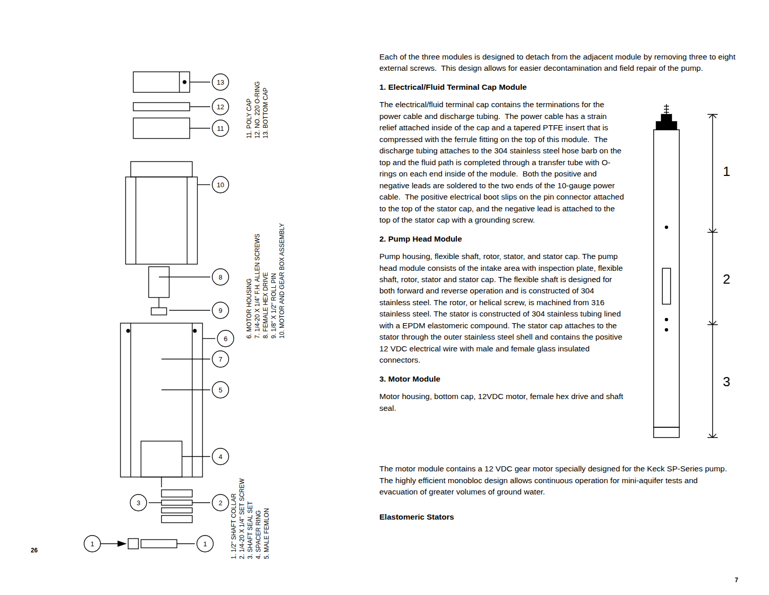13 12 11 10 9 8 6 7 5 4 3 2 1 1 11. POLY CAP 12. NO. 220 O-RING 13. BOTTOM CAP 6. MOTOR HOUSING 7. 1/4-20 X 1/4" F.H. ALLEN SCREWS 8. FEMALE HEX DRIVE 9. 1/8" X 1/2" ROLL PIN 10. MOTOR AND GEAR BOX ASSEMBLY 1. 1/2" SHAFT COLLAR 2. 1/4-20 X 1/4" SET SCREW 3. SHAFT SEAL SET 4. SPACER RING 5. MALE FEMLON
26
Each of the three modules is designed to detach from the adjacent module by removing three to eight external screws. This design allows for easier decontamination and field repair of the pump.
1. Electrical/Fluid Terminal Cap Module
1 2 3
The electrical/fluid terminal cap contains the terminations for the power cable and discharge tubing. The power cable has a strain relief attached inside of the cap and a tapered PTFE insert that is compressed with the ferrule fitting on the top of this module. The discharge tubing attaches to the 304 stainless steel hose barb on the top and the fluid path is completed through a transfer tube with O-rings on each end inside of the module. Both the positive and negative leads are soldered to the two ends of the 10-gauge power cable. The positive electrical boot slips on the pin connector attached to the top of the stator cap, and the negative lead is attached to the top of the stator cap with a grounding screw.
2. Pump Head Module
Pump housing, flexible shaft, rotor, stator, and stator cap. The pump head module consists of the intake area with inspection plate, flexible shaft, rotor, stator and stator cap. The flexible shaft is designed for both forward and reverse operation and is constructed of 304 stainless steel. The rotor, or helical screw, is machined from 316 stainless steel. The stator is constructed of 304 stainless tubing lined with a EPDM elastomeric compound. The stator cap attaches to the stator through the outer stainless steel shell and contains the positive 12 VDC electrical wire with male and female glass insulated connectors.
3. Motor Module
Motor housing, bottom cap, 12VDC motor, female hex drive and shaft seal.
The motor module contains a 12 VDC gear motor specially designed for the Keck SP-Series pump. The highly efficient monobloc design allows continuous operation for mini-aquifer tests and evacuation of greater volumes of ground water.
Elastomeric Stators
7